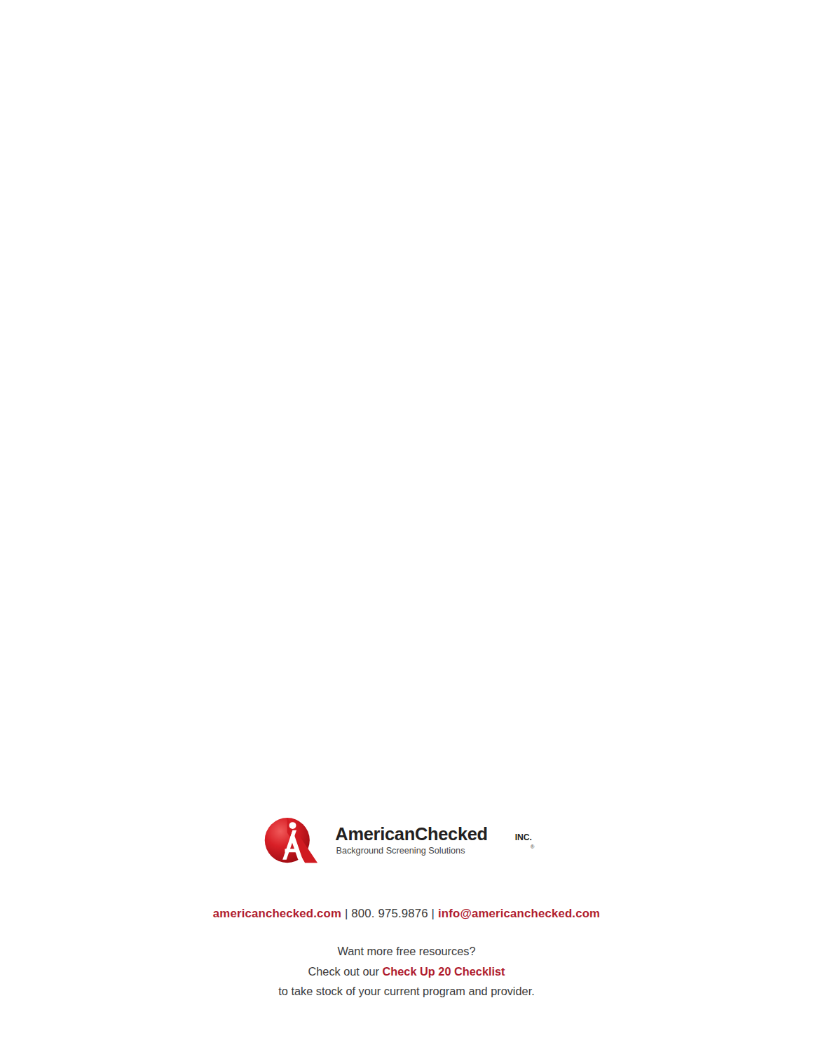AmericanChecked Inc. logo A red circular emblem containing a stylized white letter A with a human figure, beside the wordmark AmericanChecked Inc. and the tagline Background Screening Solutions. AmericanChecked INC. Background Screening Solutions ®
americanchecked.com | 800. 975.9876 | info@americanchecked.com
Want more free resources?
Check out our Check Up 20 Checklist
to take stock of your current program and provider.